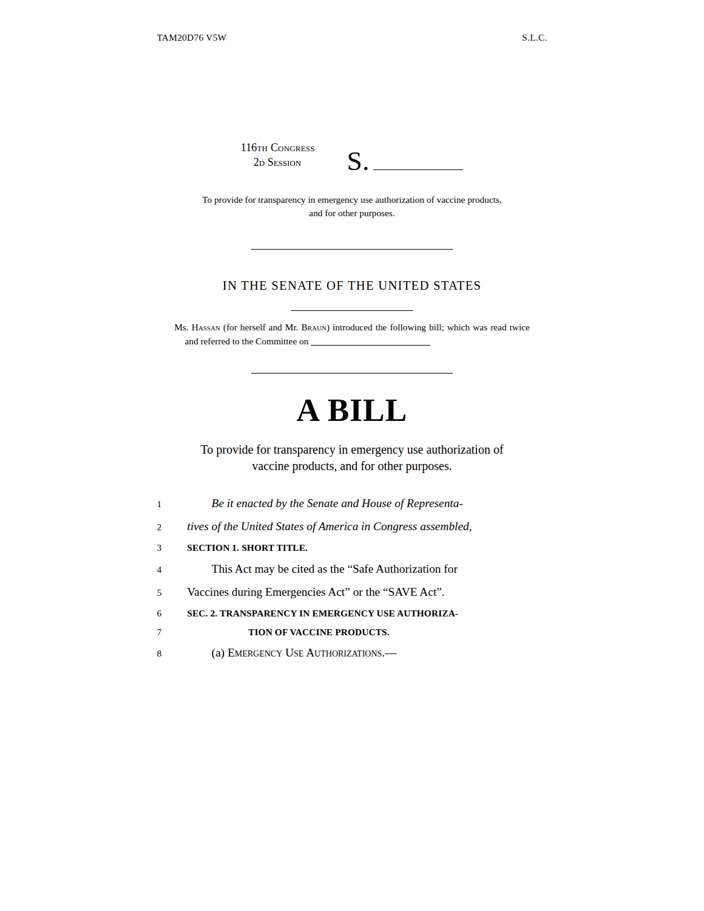TAM20D76 V5W
S.L.C.
116th Congress
2d Session
S.
To provide for transparency in emergency use authorization of vaccine products, and for other purposes.
IN THE SENATE OF THE UNITED STATES
Ms. Hassan (for herself and Mr. Braun) introduced the following bill; which was read twice and referred to the Committee on
A BILL
To provide for transparency in emergency use authorization of vaccine products, and for other purposes.
1
Be it enacted by the Senate and House of Representa-
2
tives of the United States of America in Congress assembled,
3
SECTION 1. SHORT TITLE.
4
This Act may be cited as the “Safe Authorization for
5
Vaccines during Emergencies Act” or the “SAVE Act”.
6
SEC. 2. TRANSPARENCY IN EMERGENCY USE AUTHORIZA-
7
TION OF VACCINE PRODUCTS.
8
(a) Emergency Use Authorizations.—